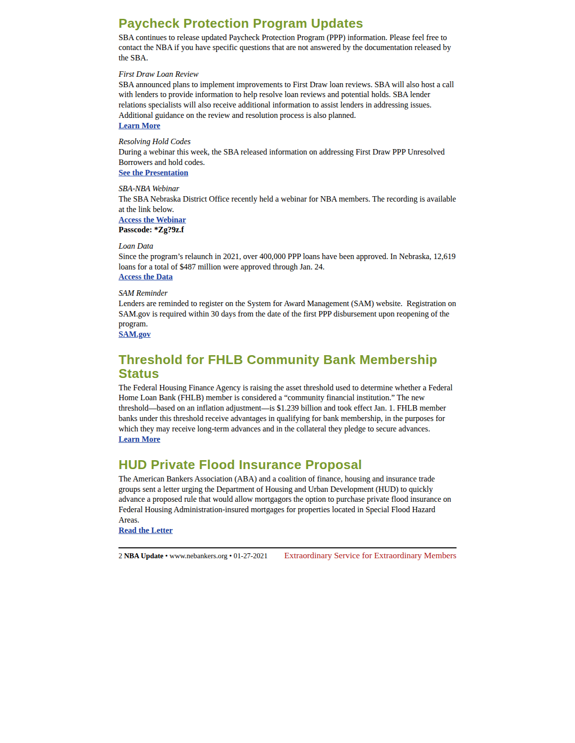Paycheck Protection Program Updates
SBA continues to release updated Paycheck Protection Program (PPP) information. Please feel free to contact the NBA if you have specific questions that are not answered by the documentation released by the SBA.
First Draw Loan Review
SBA announced plans to implement improvements to First Draw loan reviews. SBA will also host a call with lenders to provide information to help resolve loan reviews and potential holds. SBA lender relations specialists will also receive additional information to assist lenders in addressing issues. Additional guidance on the review and resolution process is also planned.
Learn More
Resolving Hold Codes
During a webinar this week, the SBA released information on addressing First Draw PPP Unresolved Borrowers and hold codes.
See the Presentation
SBA-NBA Webinar
The SBA Nebraska District Office recently held a webinar for NBA members. The recording is available at the link below.
Access the Webinar
Passcode: *Zg?9z.f
Loan Data
Since the program’s relaunch in 2021, over 400,000 PPP loans have been approved. In Nebraska, 12,619 loans for a total of $487 million were approved through Jan. 24.
Access the Data
SAM Reminder
Lenders are reminded to register on the System for Award Management (SAM) website. Registration on SAM.gov is required within 30 days from the date of the first PPP disbursement upon reopening of the program.
SAM.gov
Threshold for FHLB Community Bank Membership Status
The Federal Housing Finance Agency is raising the asset threshold used to determine whether a Federal Home Loan Bank (FHLB) member is considered a “community financial institution.” The new threshold—based on an inflation adjustment—is $1.239 billion and took effect Jan. 1. FHLB member banks under this threshold receive advantages in qualifying for bank membership, in the purposes for which they may receive long-term advances and in the collateral they pledge to secure advances.
Learn More
HUD Private Flood Insurance Proposal
The American Bankers Association (ABA) and a coalition of finance, housing and insurance trade groups sent a letter urging the Department of Housing and Urban Development (HUD) to quickly advance a proposed rule that would allow mortgagors the option to purchase private flood insurance on Federal Housing Administration-insured mortgages for properties located in Special Flood Hazard Areas.
Read the Letter
2 NBA Update • www.nebankers.org • 01-27-2021
Extraordinary Service for Extraordinary Members